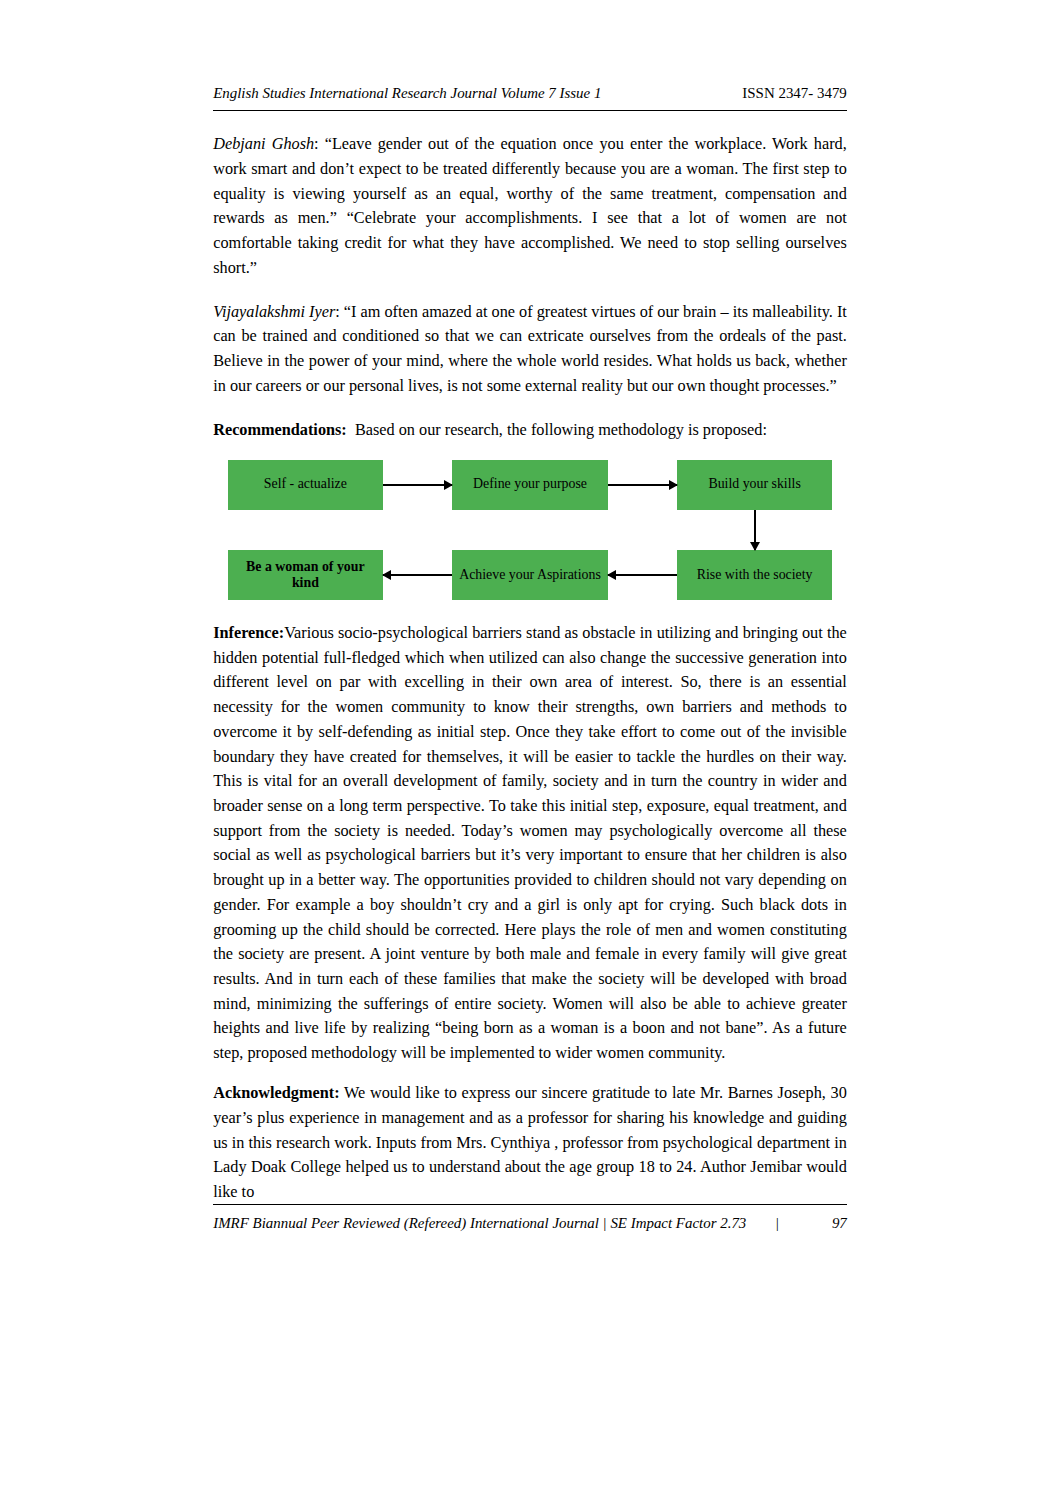English Studies International Research Journal Volume 7 Issue 1 ISSN 2347- 3479
Debjani Ghosh: “Leave gender out of the equation once you enter the workplace. Work hard, work smart and don’t expect to be treated differently because you are a woman. The first step to equality is viewing yourself as an equal, worthy of the same treatment, compensation and rewards as men.” “Celebrate your accomplishments. I see that a lot of women are not comfortable taking credit for what they have accomplished. We need to stop selling ourselves short.”
Vijayalakshmi Iyer: “I am often amazed at one of greatest virtues of our brain – its malleability. It can be trained and conditioned so that we can extricate ourselves from the ordeals of the past. Believe in the power of your mind, where the whole world resides. What holds us back, whether in our careers or our personal lives, is not some external reality but our own thought processes.”
Recommendations: Based on our research, the following methodology is proposed:
| Self - actualize | | Define your purpose | | Build your skills |
| Be a woman of your kind | | Achieve your Aspirations | | Rise with the society |
Inference: Various socio-psychological barriers stand as obstacle in utilizing and bringing out the hidden potential full-fledged which when utilized can also change the successive generation into different level on par with excelling in their own area of interest. So, there is an essential necessity for the women community to know their strengths, own barriers and methods to overcome it by self-defending as initial step. Once they take effort to come out of the invisible boundary they have created for themselves, it will be easier to tackle the hurdles on their way. This is vital for an overall development of family, society and in turn the country in wider and broader sense on a long term perspective. To take this initial step, exposure, equal treatment, and support from the society is needed. Today’s women may psychologically overcome all these social as well as psychological barriers but it’s very important to ensure that her children is also brought up in a better way. The opportunities provided to children should not vary depending on gender. For example a boy shouldn’t cry and a girl is only apt for crying. Such black dots in grooming up the child should be corrected. Here plays the role of men and women constituting the society are present. A joint venture by both male and female in every family will give great results. And in turn each of these families that make the society will be developed with broad mind, minimizing the sufferings of entire society. Women will also be able to achieve greater heights and live life by realizing “being born as a woman is a boon and not bane”. As a future step, proposed methodology will be implemented to wider women community.
Acknowledgment: We would like to express our sincere gratitude to late Mr. Barnes Joseph, 30 year’s plus experience in management and as a professor for sharing his knowledge and guiding us in this research work. Inputs from Mrs. Cynthiya , professor from psychological department in Lady Doak College helped us to understand about the age group 18 to 24. Author Jemibar would like to
IMRF Biannual Peer Reviewed (Refereed) International Journal | SE Impact Factor 2.73 |97